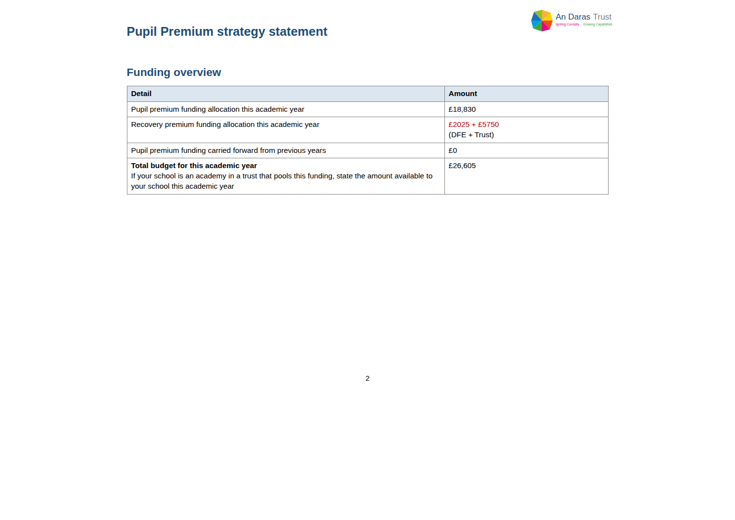An Daras Trust Igniting Curiosity Growing Capabilities
Pupil Premium strategy statement
Funding overview
| Detail | Amount |
| --- | --- |
| Pupil premium funding allocation this academic year | £18,830 |
| Recovery premium funding allocation this academic year | £2025 + £5750 (DFE + Trust) |
| Pupil premium funding carried forward from previous years | £0 |
| Total budget for this academic year If your school is an academy in a trust that pools this funding, state the amount available to your school this academic year | £26,605 |
2